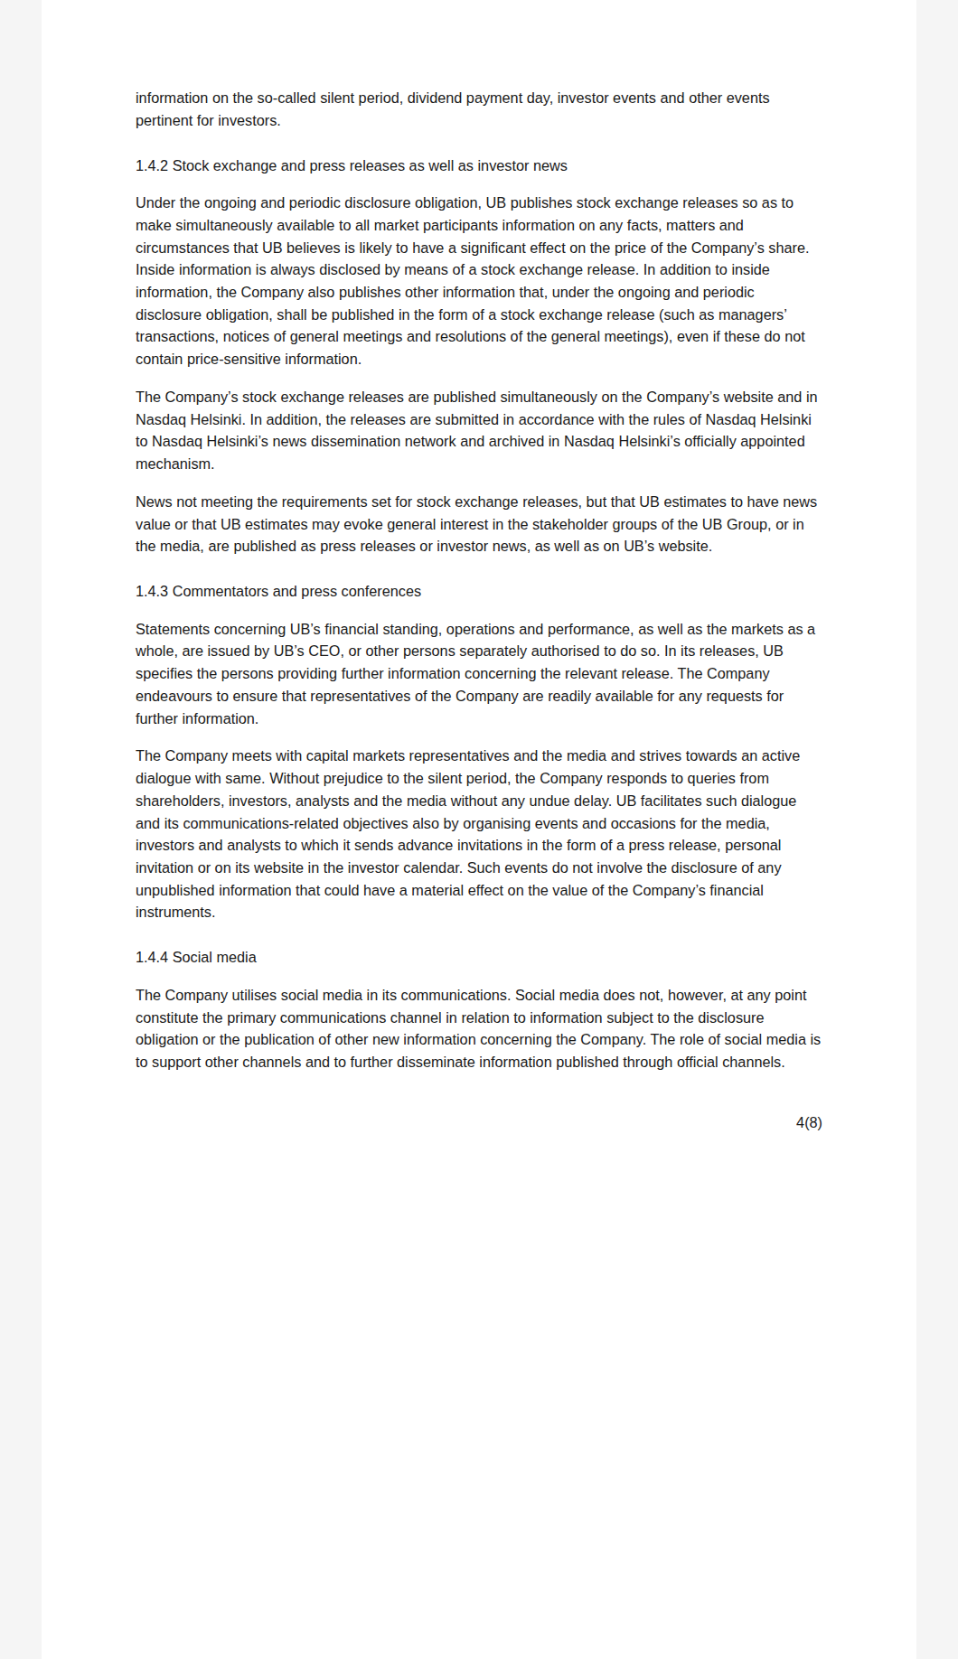information on the so-called silent period, dividend payment day, investor events and other events pertinent for investors.
1.4.2 Stock exchange and press releases as well as investor news
Under the ongoing and periodic disclosure obligation, UB publishes stock exchange releases so as to make simultaneously available to all market participants information on any facts, matters and circumstances that UB believes is likely to have a significant effect on the price of the Company’s share. Inside information is always disclosed by means of a stock exchange release. In addition to inside information, the Company also publishes other information that, under the ongoing and periodic disclosure obligation, shall be published in the form of a stock exchange release (such as managers’ transactions, notices of general meetings and resolutions of the general meetings), even if these do not contain price-sensitive information.
The Company’s stock exchange releases are published simultaneously on the Company’s website and in Nasdaq Helsinki. In addition, the releases are submitted in accordance with the rules of Nasdaq Helsinki to Nasdaq Helsinki’s news dissemination network and archived in Nasdaq Helsinki’s officially appointed mechanism.
News not meeting the requirements set for stock exchange releases, but that UB estimates to have news value or that UB estimates may evoke general interest in the stakeholder groups of the UB Group, or in the media, are published as press releases or investor news, as well as on UB’s website.
1.4.3 Commentators and press conferences
Statements concerning UB’s financial standing, operations and performance, as well as the markets as a whole, are issued by UB’s CEO, or other persons separately authorised to do so. In its releases, UB specifies the persons providing further information concerning the relevant release. The Company endeavours to ensure that representatives of the Company are readily available for any requests for further information.
The Company meets with capital markets representatives and the media and strives towards an active dialogue with same. Without prejudice to the silent period, the Company responds to queries from shareholders, investors, analysts and the media without any undue delay. UB facilitates such dialogue and its communications-related objectives also by organising events and occasions for the media, investors and analysts to which it sends advance invitations in the form of a press release, personal invitation or on its website in the investor calendar. Such events do not involve the disclosure of any unpublished information that could have a material effect on the value of the Company’s financial instruments.
1.4.4 Social media
The Company utilises social media in its communications. Social media does not, however, at any point constitute the primary communications channel in relation to information subject to the disclosure obligation or the publication of other new information concerning the Company. The role of social media is to support other channels and to further disseminate information published through official channels.
4(8)